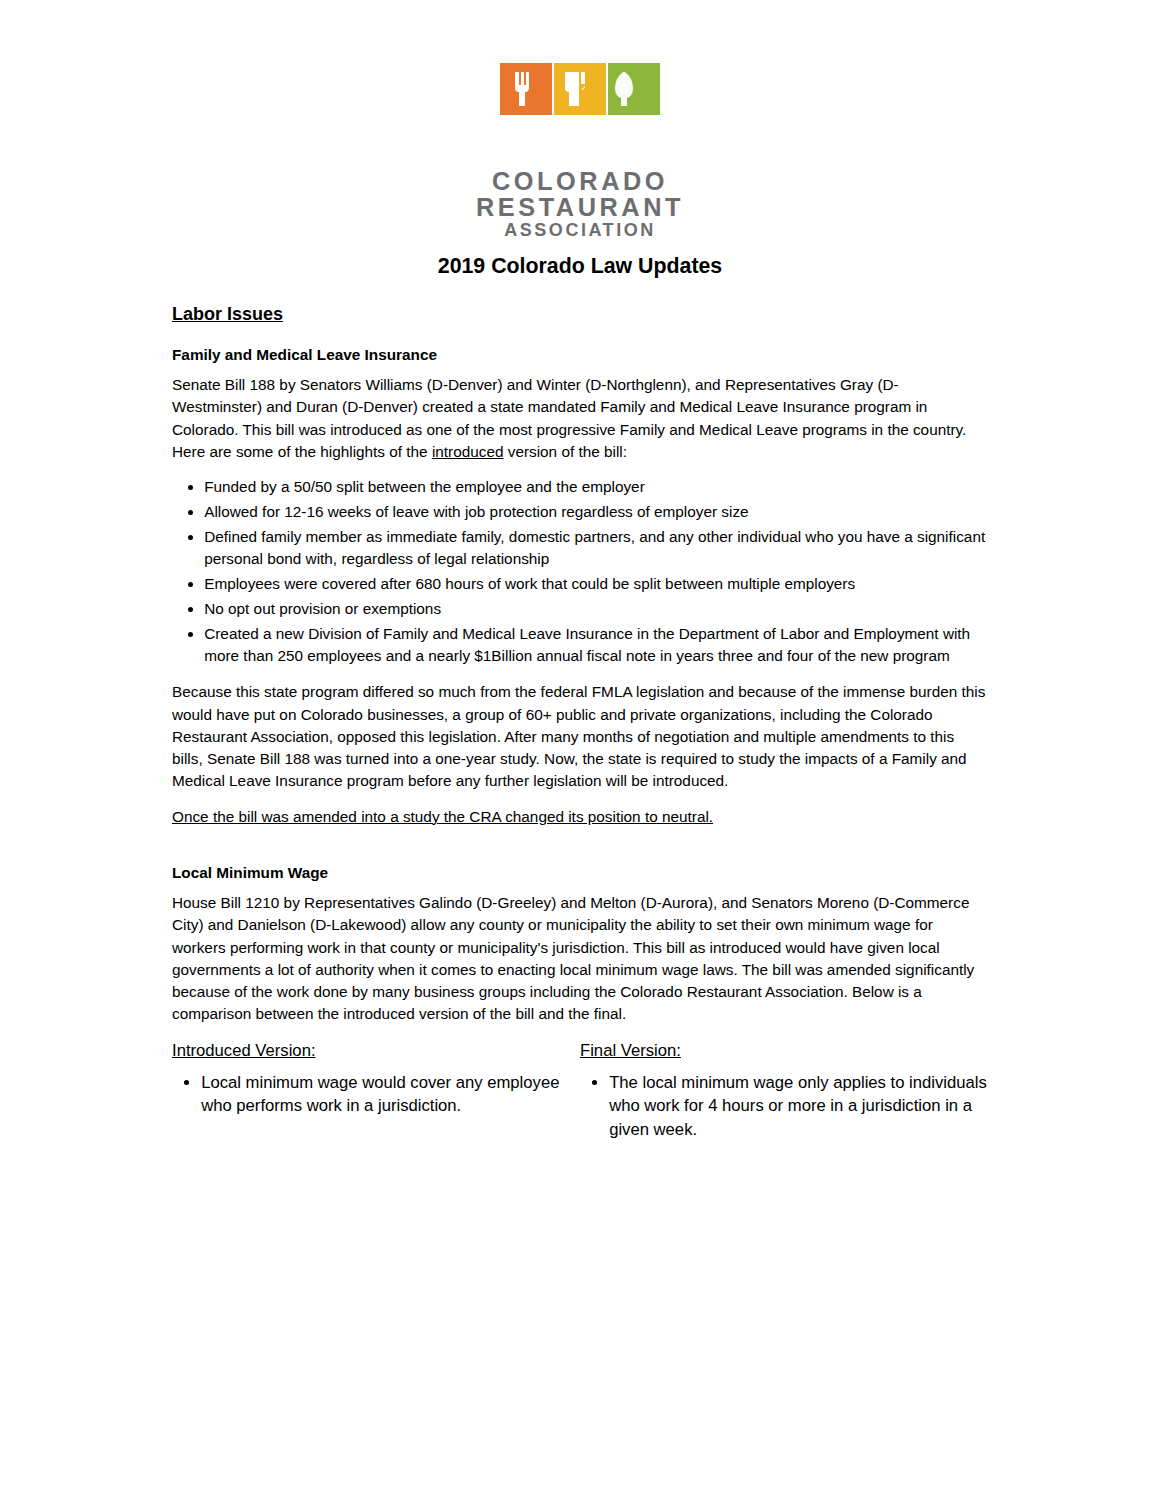COLORADO RESTAURANT ASSOCIATION
2019 Colorado Law Updates
Labor Issues
Family and Medical Leave Insurance
Senate Bill 188 by Senators Williams (D-Denver) and Winter (D-Northglenn), and Representatives Gray (D-Westminster) and Duran (D-Denver) created a state mandated Family and Medical Leave Insurance program in Colorado. This bill was introduced as one of the most progressive Family and Medical Leave programs in the country. Here are some of the highlights of the introduced version of the bill:
Funded by a 50/50 split between the employee and the employer
Allowed for 12-16 weeks of leave with job protection regardless of employer size
Defined family member as immediate family, domestic partners, and any other individual who you have a significant personal bond with, regardless of legal relationship
Employees were covered after 680 hours of work that could be split between multiple employers
No opt out provision or exemptions
Created a new Division of Family and Medical Leave Insurance in the Department of Labor and Employment with more than 250 employees and a nearly $1Billion annual fiscal note in years three and four of the new program
Because this state program differed so much from the federal FMLA legislation and because of the immense burden this would have put on Colorado businesses, a group of 60+ public and private organizations, including the Colorado Restaurant Association, opposed this legislation. After many months of negotiation and multiple amendments to this bills, Senate Bill 188 was turned into a one-year study. Now, the state is required to study the impacts of a Family and Medical Leave Insurance program before any further legislation will be introduced.
Once the bill was amended into a study the CRA changed its position to neutral.
Local Minimum Wage
House Bill 1210 by Representatives Galindo (D-Greeley) and Melton (D-Aurora), and Senators Moreno (D-Commerce City) and Danielson (D-Lakewood) allow any county or municipality the ability to set their own minimum wage for workers performing work in that county or municipality's jurisdiction. This bill as introduced would have given local governments a lot of authority when it comes to enacting local minimum wage laws. The bill was amended significantly because of the work done by many business groups including the Colorado Restaurant Association. Below is a comparison between the introduced version of the bill and the final.
| Introduced Version: | Final Version: |
| --- | --- |
| Local minimum wage would cover any employee who performs work in a jurisdiction. | The local minimum wage only applies to individuals who work for 4 hours or more in a jurisdiction in a given week. |